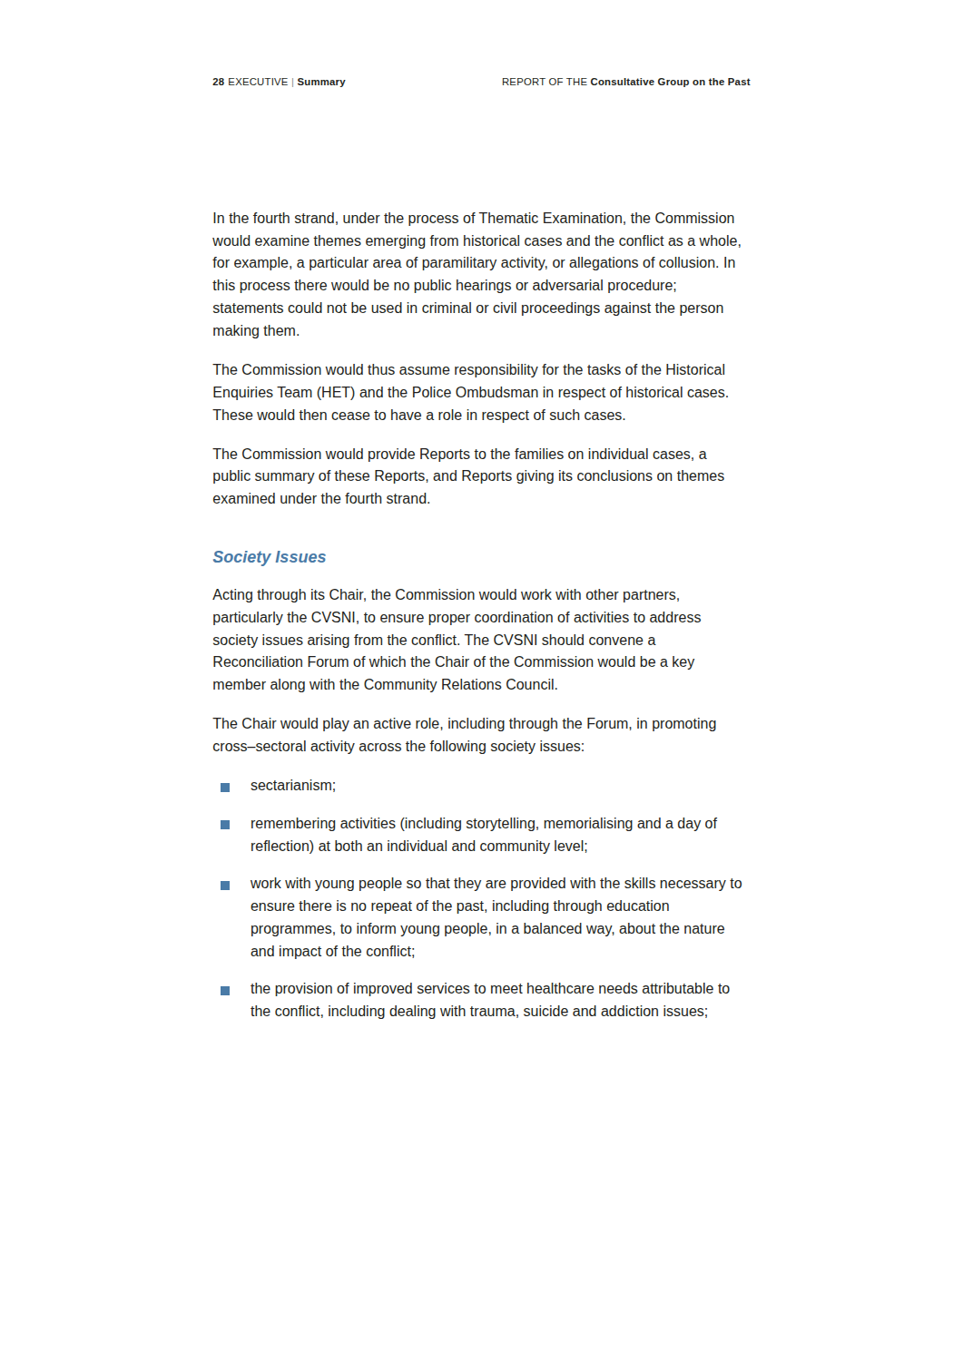28 Executive|Summary
Report of the Consultative Group on the Past
In the fourth strand, under the process of Thematic Examination, the Commission would examine themes emerging from historical cases and the conflict as a whole, for example, a particular area of paramilitary activity, or allegations of collusion. In this process there would be no public hearings or adversarial procedure; statements could not be used in criminal or civil proceedings against the person making them.
The Commission would thus assume responsibility for the tasks of the Historical Enquiries Team (HET) and the Police Ombudsman in respect of historical cases. These would then cease to have a role in respect of such cases.
The Commission would provide Reports to the families on individual cases, a public summary of these Reports, and Reports giving its conclusions on themes examined under the fourth strand.
Society Issues
Acting through its Chair, the Commission would work with other partners, particularly the CVSNI, to ensure proper coordination of activities to address society issues arising from the conflict. The CVSNI should convene a Reconciliation Forum of which the Chair of the Commission would be a key member along with the Community Relations Council.
The Chair would play an active role, including through the Forum, in promoting cross–sectoral activity across the following society issues:
sectarianism;
remembering activities (including storytelling, memorialising and a day of reflection) at both an individual and community level;
work with young people so that they are provided with the skills necessary to ensure there is no repeat of the past, including through education programmes, to inform young people, in a balanced way, about the nature and impact of the conflict;
the provision of improved services to meet healthcare needs attributable to the conflict, including dealing with trauma, suicide and addiction issues;